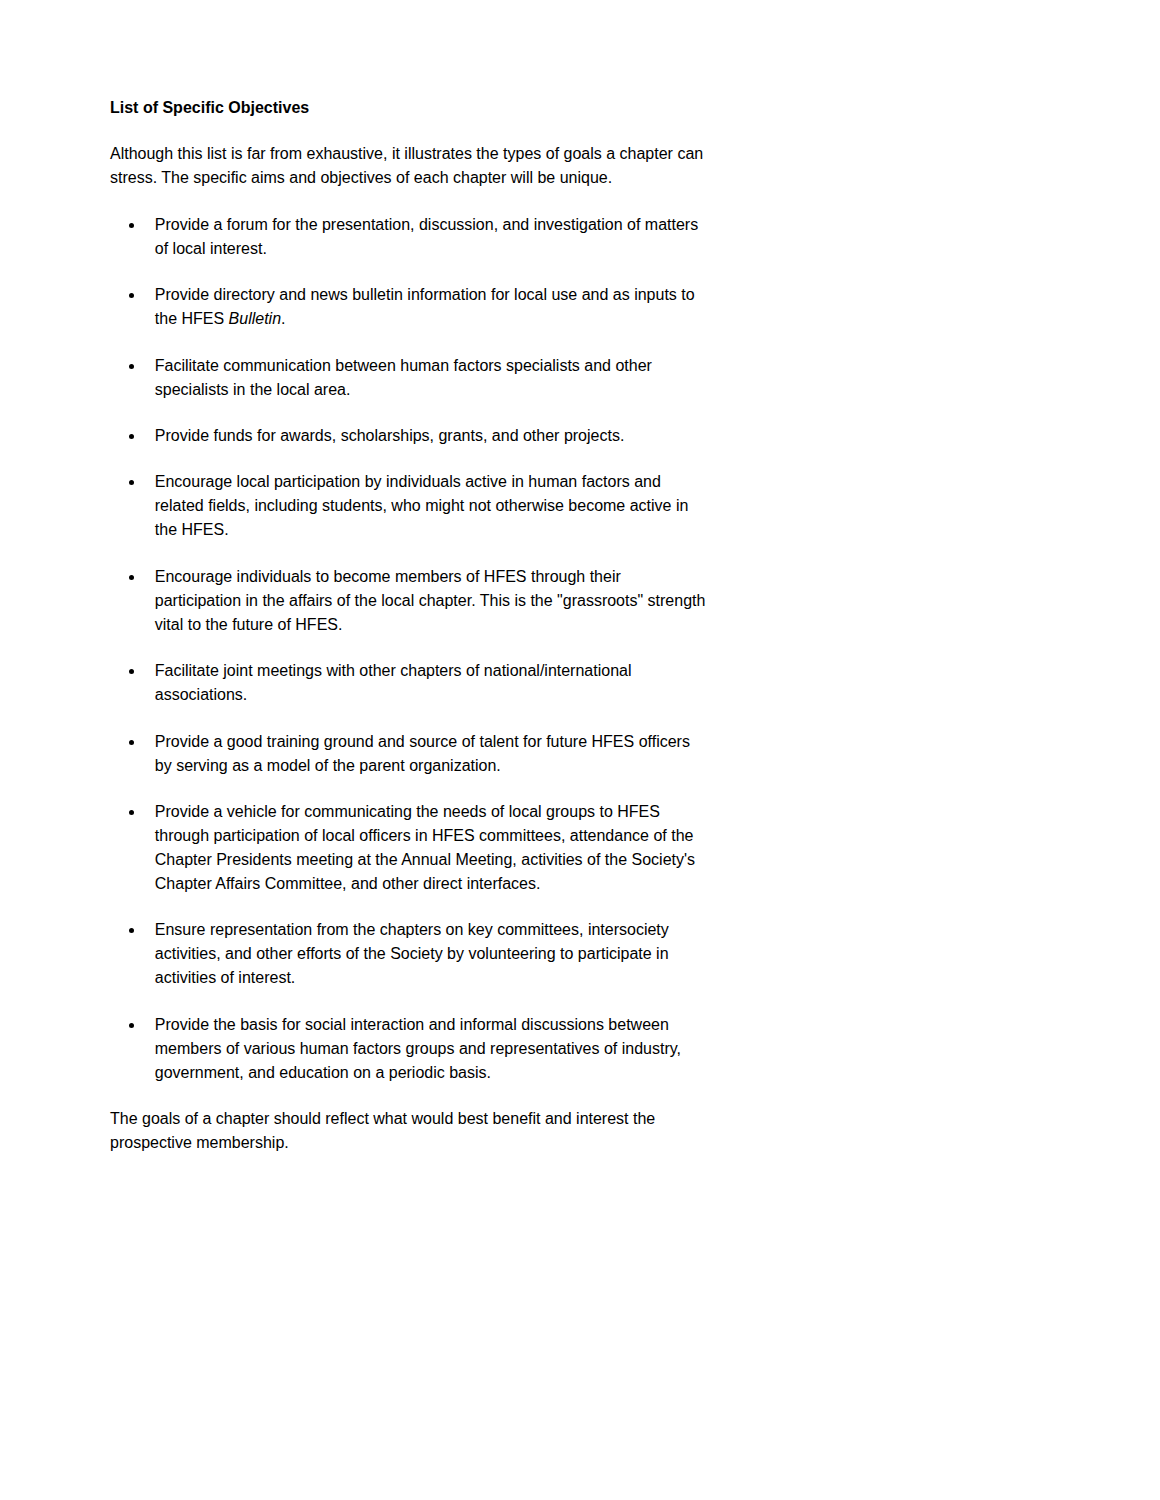List of Specific Objectives
Although this list is far from exhaustive, it illustrates the types of goals a chapter can stress. The specific aims and objectives of each chapter will be unique.
Provide a forum for the presentation, discussion, and investigation of matters of local interest.
Provide directory and news bulletin information for local use and as inputs to the HFES Bulletin.
Facilitate communication between human factors specialists and other specialists in the local area.
Provide funds for awards, scholarships, grants, and other projects.
Encourage local participation by individuals active in human factors and related fields, including students, who might not otherwise become active in the HFES.
Encourage individuals to become members of HFES through their participation in the affairs of the local chapter. This is the "grassroots" strength vital to the future of HFES.
Facilitate joint meetings with other chapters of national/international associations.
Provide a good training ground and source of talent for future HFES officers by serving as a model of the parent organization.
Provide a vehicle for communicating the needs of local groups to HFES through participation of local officers in HFES committees, attendance of the Chapter Presidents meeting at the Annual Meeting, activities of the Society's Chapter Affairs Committee, and other direct interfaces.
Ensure representation from the chapters on key committees, intersociety activities, and other efforts of the Society by volunteering to participate in activities of interest.
Provide the basis for social interaction and informal discussions between members of various human factors groups and representatives of industry, government, and education on a periodic basis.
The goals of a chapter should reflect what would best benefit and interest the prospective membership.